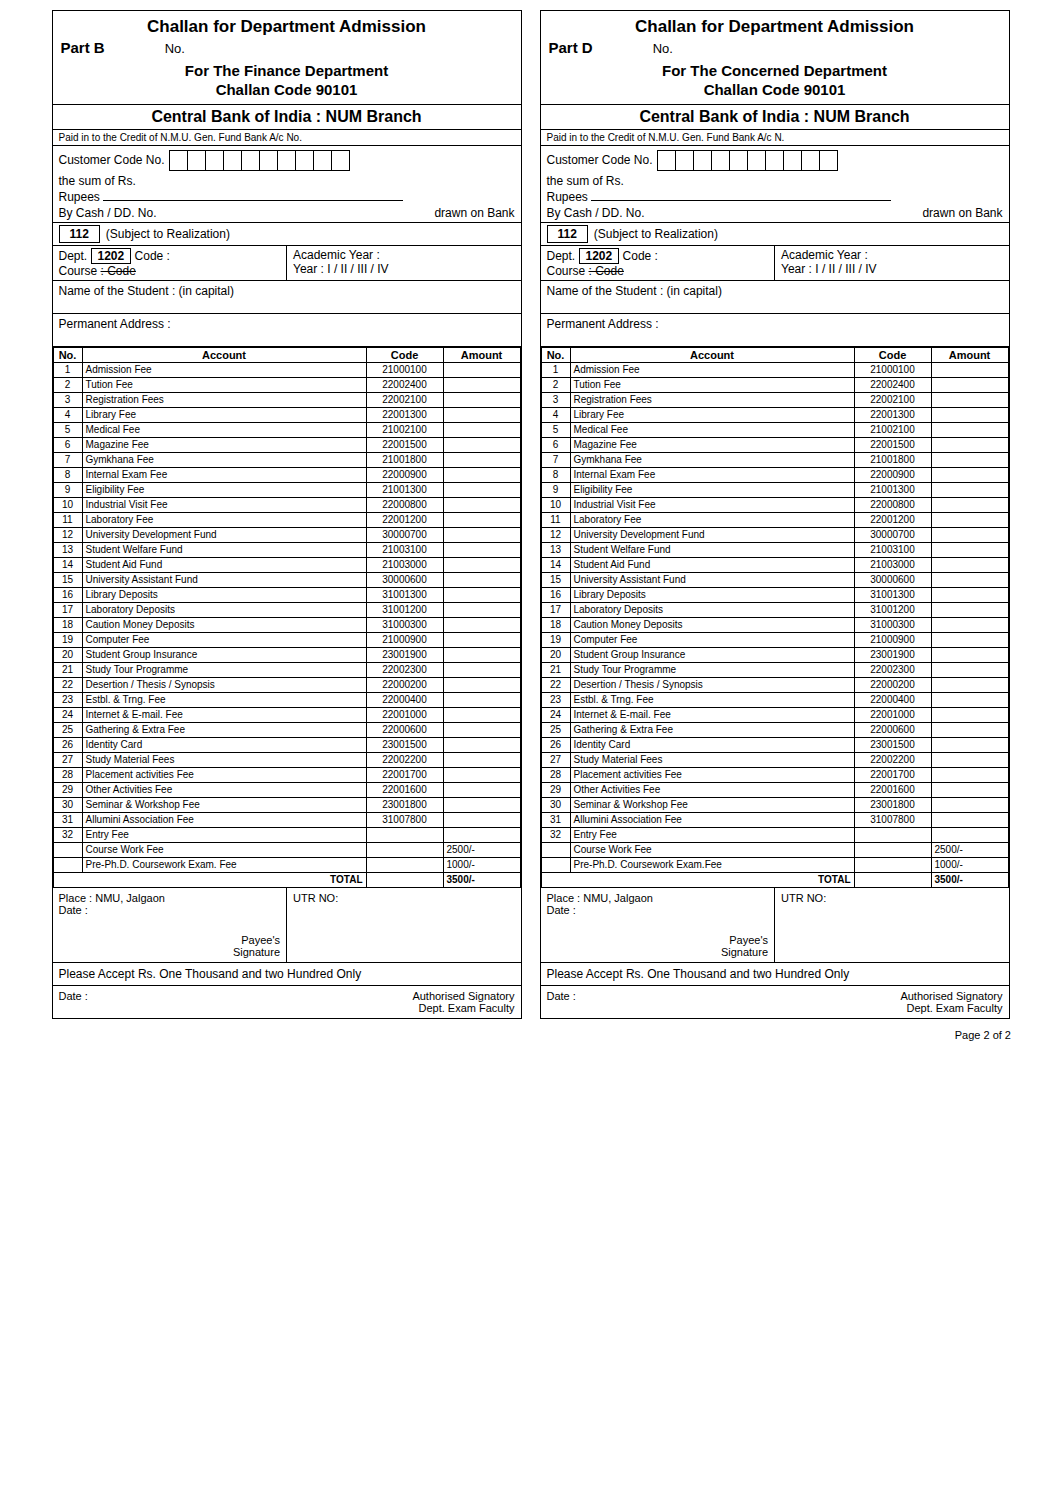Challan for Department Admission
Part B No.
For The Finance Department
Challan Code 90101
Central Bank of India : NUM Branch
Paid in to the Credit of N.M.U. Gen. Fund Bank A/c No.
Customer Code No.
the sum of Rs.
Rupees
By Cash / DD. No. drawn on Bank
112 (Subject to Realization)
Dept. 1202 Code :
Course : Code
Academic Year :
Year : I / II / III / IV
Name of the Student : (in capital)
Permanent Address :
| No. | Account | Code | Amount |
| --- | --- | --- | --- |
| 1 | Admission Fee | 21000100 | |
| 2 | Tution Fee | 22002400 | |
| 3 | Registration Fees | 22002100 | |
| 4 | Library Fee | 22001300 | |
| 5 | Medical Fee | 21002100 | |
| 6 | Magazine Fee | 22001500 | |
| 7 | Gymkhana Fee | 21001800 | |
| 8 | Internal Exam Fee | 22000900 | |
| 9 | Eligibility Fee | 21001300 | |
| 10 | Industrial Visit Fee | 22000800 | |
| 11 | Laboratory Fee | 22001200 | |
| 12 | University Development Fund | 30000700 | |
| 13 | Student Welfare Fund | 21003100 | |
| 14 | Student Aid Fund | 21003000 | |
| 15 | University Assistant Fund | 30000600 | |
| 16 | Library Deposits | 31001300 | |
| 17 | Laboratory Deposits | 31001200 | |
| 18 | Caution Money Deposits | 31000300 | |
| 19 | Computer Fee | 21000900 | |
| 20 | Student Group Insurance | 23001900 | |
| 21 | Study Tour Programme | 22002300 | |
| 22 | Desertion / Thesis / Synopsis | 22000200 | |
| 23 | Estbl. & Trng. Fee | 22000400 | |
| 24 | Internet & E-mail. Fee | 22001000 | |
| 25 | Gathering & Extra Fee | 22000600 | |
| 26 | Identity Card | 23001500 | |
| 27 | Study Material Fees | 22002200 | |
| 28 | Placement activities Fee | 22001700 | |
| 29 | Other Activities Fee | 22001600 | |
| 30 | Seminar & Workshop Fee | 23001800 | |
| 31 | Allumini Association Fee | 31007800 | |
| 32 | Entry Fee | | |
| | Course Work Fee | | 2500/- |
| | Pre-Ph.D. Coursework Exam. Fee | | 1000/- |
| TOTAL | | 3500/- |
Place : NMU, Jalgaon
Date :
Payee's
Signature
UTR NO:
Please Accept Rs. One Thousand and two Hundred Only
Date : Authorised Signatory
Dept. Exam Faculty
Challan for Department Admission
Part D No.
For The Concerned Department
Challan Code 90101
Central Bank of India : NUM Branch
Paid in to the Credit of N.M.U. Gen. Fund Bank A/c N.
Customer Code No.
the sum of Rs.
Rupees
By Cash / DD. No. drawn on Bank
112 (Subject to Realization)
Dept. 1202 Code :
Course : Code
Academic Year :
Year : I / II / III / IV
Name of the Student : (in capital)
Permanent Address :
| No. | Account | Code | Amount |
| --- | --- | --- | --- |
| 1 | Admission Fee | 21000100 | |
| 2 | Tution Fee | 22002400 | |
| 3 | Registration Fees | 22002100 | |
| 4 | Library Fee | 22001300 | |
| 5 | Medical Fee | 21002100 | |
| 6 | Magazine Fee | 22001500 | |
| 7 | Gymkhana Fee | 21001800 | |
| 8 | Internal Exam Fee | 22000900 | |
| 9 | Eligibility Fee | 21001300 | |
| 10 | Industrial Visit Fee | 22000800 | |
| 11 | Laboratory Fee | 22001200 | |
| 12 | University Development Fund | 30000700 | |
| 13 | Student Welfare Fund | 21003100 | |
| 14 | Student Aid Fund | 21003000 | |
| 15 | University Assistant Fund | 30000600 | |
| 16 | Library Deposits | 31001300 | |
| 17 | Laboratory Deposits | 31001200 | |
| 18 | Caution Money Deposits | 31000300 | |
| 19 | Computer Fee | 21000900 | |
| 20 | Student Group Insurance | 23001900 | |
| 21 | Study Tour Programme | 22002300 | |
| 22 | Desertion / Thesis / Synopsis | 22000200 | |
| 23 | Estbl. & Trng. Fee | 22000400 | |
| 24 | Internet & E-mail. Fee | 22001000 | |
| 25 | Gathering & Extra Fee | 22000600 | |
| 26 | Identity Card | 23001500 | |
| 27 | Study Material Fees | 22002200 | |
| 28 | Placement activities Fee | 22001700 | |
| 29 | Other Activities Fee | 22001600 | |
| 30 | Seminar & Workshop Fee | 23001800 | |
| 31 | Allumini Association Fee | 31007800 | |
| 32 | Entry Fee | | |
| | Course Work Fee | | 2500/- |
| | Pre-Ph.D. Coursework Exam.Fee | | 1000/- |
| TOTAL | | 3500/- |
Place : NMU, Jalgaon
Date :
Payee's
Signature
UTR NO:
Please Accept Rs. One Thousand and two Hundred Only
Date : Authorised Signatory
Dept. Exam Faculty
Page 2 of 2